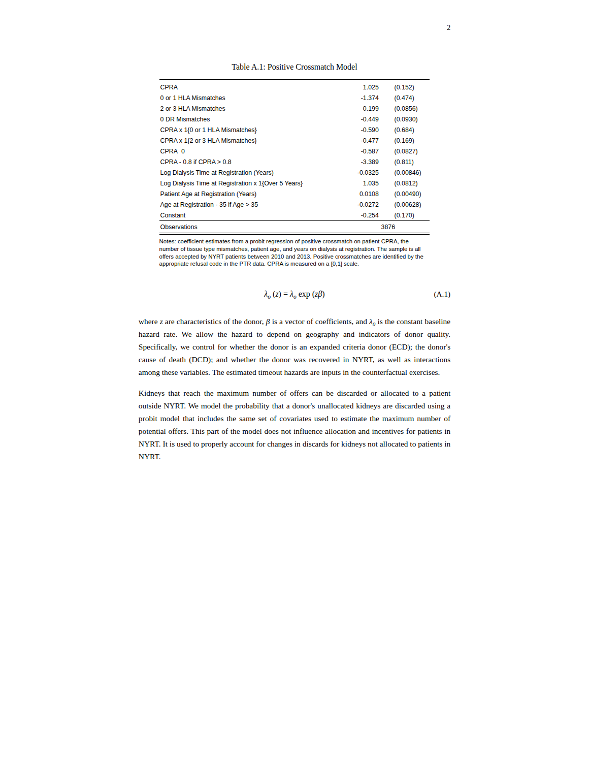2
Table A.1: Positive Crossmatch Model
| CPRA | 1.025 | (0.152) |
| 0 or 1 HLA Mismatches | -1.374 | (0.474) |
| 2 or 3 HLA Mismatches | 0.199 | (0.0856) |
| 0 DR Mismatches | -0.449 | (0.0930) |
| CPRA x 1{0 or 1 HLA Mismatches} | -0.590 | (0.684) |
| CPRA x 1{2 or 3 HLA Mismatches} | -0.477 | (0.169) |
| CPRA 0 | -0.587 | (0.0827) |
| CPRA - 0.8 if CPRA > 0.8 | -3.389 | (0.811) |
| Log Dialysis Time at Registration (Years) | -0.0325 | (0.00846) |
| Log Dialysis Time at Registration x 1{Over 5 Years} | 1.035 | (0.0812) |
| Patient Age at Registration (Years) | 0.0108 | (0.00490) |
| Age at Registration - 35 if Age > 35 | -0.0272 | (0.00628) |
| Constant | -0.254 | (0.170) |
| Observations | 3876 |
Notes: coefficient estimates from a probit regression of positive crossmatch on patient CPRA, the number of tissue type mismatches, patient age, and years on dialysis at registration. The sample is all offers accepted by NYRT patients between 2010 and 2013. Positive crossmatches are identified by the appropriate refusal code in the PTR data. CPRA is measured on a [0,1] scale.
λo (z) = λo exp (zβ) (A.1)
where z are characteristics of the donor, β is a vector of coefficients, and λ0 is the constant baseline hazard rate. We allow the hazard to depend on geography and indicators of donor quality. Specifically, we control for whether the donor is an expanded criteria donor (ECD); the donor's cause of death (DCD); and whether the donor was recovered in NYRT, as well as interactions among these variables. The estimated timeout hazards are inputs in the counterfactual exercises.
Kidneys that reach the maximum number of offers can be discarded or allocated to a patient outside NYRT. We model the probability that a donor's unallocated kidneys are discarded using a probit model that includes the same set of covariates used to estimate the maximum number of potential offers. This part of the model does not influence allocation and incentives for patients in NYRT. It is used to properly account for changes in discards for kidneys not allocated to patients in NYRT.